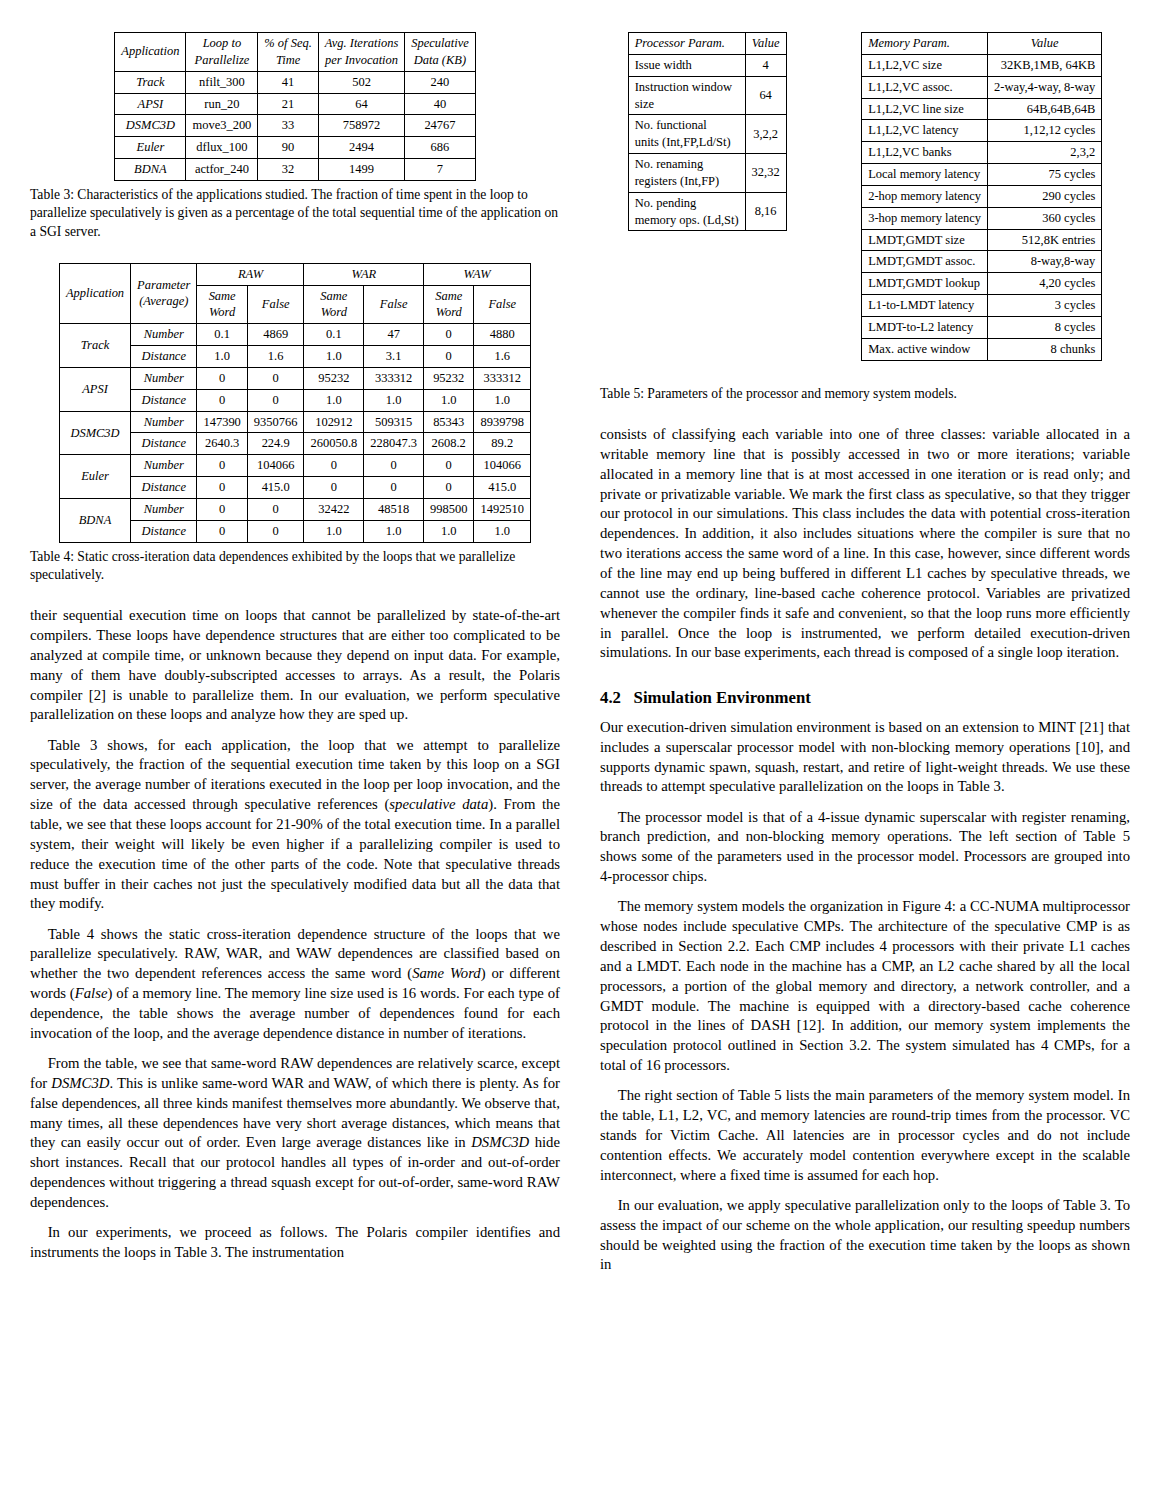| Application | Loop to Parallelize | % of Seq. Time | Avg. Iterations per Invocation | Speculative Data (KB) |
| --- | --- | --- | --- | --- |
| Track | nfilt_300 | 41 | 502 | 240 |
| APSI | run_20 | 21 | 64 | 40 |
| DSMC3D | move3_200 | 33 | 758972 | 24767 |
| Euler | dflux_100 | 90 | 2494 | 686 |
| BDNA | actfor_240 | 32 | 1499 | 7 |
Table 3: Characteristics of the applications studied. The fraction of time spent in the loop to parallelize speculatively is given as a percentage of the total sequential time of the application on a SGI server.
| Application | Parameter (Average) | RAW | WAR | WAW |
| --- | --- | --- | --- | --- |
| Same Word | False | Same Word | False | Same Word | False |
| Track | Number | 0.1 | 4869 | 0.1 | 47 | 0 | 4880 |
| Distance | 1.0 | 1.6 | 1.0 | 3.1 | 0 | 1.6 |
| APSI | Number | 0 | 0 | 95232 | 333312 | 95232 | 333312 |
| Distance | 0 | 0 | 1.0 | 1.0 | 1.0 | 1.0 |
| DSMC3D | Number | 147390 | 9350766 | 102912 | 509315 | 85343 | 8939798 |
| Distance | 2640.3 | 224.9 | 260050.8 | 228047.3 | 2608.2 | 89.2 |
| Euler | Number | 0 | 104066 | 0 | 0 | 0 | 104066 |
| Distance | 0 | 415.0 | 0 | 0 | 0 | 415.0 |
| BDNA | Number | 0 | 0 | 32422 | 48518 | 998500 | 1492510 |
| Distance | 0 | 0 | 1.0 | 1.0 | 1.0 | 1.0 |
Table 4: Static cross-iteration data dependences exhibited by the loops that we parallelize speculatively.
their sequential execution time on loops that cannot be parallelized by state-of-the-art compilers. These loops have dependence structures that are either too complicated to be analyzed at compile time, or unknown because they depend on input data. For example, many of them have doubly-subscripted accesses to arrays. As a result, the Polaris compiler [2] is unable to parallelize them. In our evaluation, we perform speculative parallelization on these loops and analyze how they are sped up.
Table 3 shows, for each application, the loop that we attempt to parallelize speculatively, the fraction of the sequential execution time taken by this loop on a SGI server, the average number of iterations executed in the loop per loop invocation, and the size of the data accessed through speculative references (speculative data). From the table, we see that these loops account for 21-90% of the total execution time. In a parallel system, their weight will likely be even higher if a parallelizing compiler is used to reduce the execution time of the other parts of the code. Note that speculative threads must buffer in their caches not just the speculatively modified data but all the data that they modify.
Table 4 shows the static cross-iteration dependence structure of the loops that we parallelize speculatively. RAW, WAR, and WAW dependences are classified based on whether the two dependent references access the same word (Same Word) or different words (False) of a memory line. The memory line size used is 16 words. For each type of dependence, the table shows the average number of dependences found for each invocation of the loop, and the average dependence distance in number of iterations.
From the table, we see that same-word RAW dependences are relatively scarce, except for DSMC3D. This is unlike same-word WAR and WAW, of which there is plenty. As for false dependences, all three kinds manifest themselves more abundantly. We observe that, many times, all these dependences have very short average distances, which means that they can easily occur out of order. Even large average distances like in DSMC3D hide short instances. Recall that our protocol handles all types of in-order and out-of-order dependences without triggering a thread squash except for out-of-order, same-word RAW dependences.
In our experiments, we proceed as follows. The Polaris compiler identifies and instruments the loops in Table 3. The instrumentation
| Processor Param. | Value |
| --- | --- |
| Issue width | 4 |
| Instruction window size | 64 |
| No. functional units (Int,FP,Ld/St) | 3,2,2 |
| No. renaming registers (Int,FP) | 32,32 |
| No. pending memory ops. (Ld,St) | 8,16 |
| Memory Param. | Value |
| --- | --- |
| L1,L2,VC size | 32KB,1MB, 64KB |
| L1,L2,VC assoc. | 2-way,4-way, 8-way |
| L1,L2,VC line size | 64B,64B,64B |
| L1,L2,VC latency | 1,12,12 cycles |
| L1,L2,VC banks | 2,3,2 |
| Local memory latency | 75 cycles |
| 2-hop memory latency | 290 cycles |
| 3-hop memory latency | 360 cycles |
| LMDT,GMDT size | 512,8K entries |
| LMDT,GMDT assoc. | 8-way,8-way |
| LMDT,GMDT lookup | 4,20 cycles |
| L1-to-LMDT latency | 3 cycles |
| LMDT-to-L2 latency | 8 cycles |
| Max. active window | 8 chunks |
Table 5: Parameters of the processor and memory system models.
consists of classifying each variable into one of three classes: variable allocated in a writable memory line that is possibly accessed in two or more iterations; variable allocated in a memory line that is at most accessed in one iteration or is read only; and private or privatizable variable. We mark the first class as speculative, so that they trigger our protocol in our simulations. This class includes the data with potential cross-iteration dependences. In addition, it also includes situations where the compiler is sure that no two iterations access the same word of a line. In this case, however, since different words of the line may end up being buffered in different L1 caches by speculative threads, we cannot use the ordinary, line-based cache coherence protocol. Variables are privatized whenever the compiler finds it safe and convenient, so that the loop runs more efficiently in parallel. Once the loop is instrumented, we perform detailed execution-driven simulations. In our base experiments, each thread is composed of a single loop iteration.
4.2 Simulation Environment
Our execution-driven simulation environment is based on an extension to MINT [21] that includes a superscalar processor model with non-blocking memory operations [10], and supports dynamic spawn, squash, restart, and retire of light-weight threads. We use these threads to attempt speculative parallelization on the loops in Table 3.
The processor model is that of a 4-issue dynamic superscalar with register renaming, branch prediction, and non-blocking memory operations. The left section of Table 5 shows some of the parameters used in the processor model. Processors are grouped into 4-processor chips.
The memory system models the organization in Figure 4: a CC-NUMA multiprocessor whose nodes include speculative CMPs. The architecture of the speculative CMP is as described in Section 2.2. Each CMP includes 4 processors with their private L1 caches and a LMDT. Each node in the machine has a CMP, an L2 cache shared by all the local processors, a portion of the global memory and directory, a network controller, and a GMDT module. The machine is equipped with a directory-based cache coherence protocol in the lines of DASH [12]. In addition, our memory system implements the speculation protocol outlined in Section 3.2. The system simulated has 4 CMPs, for a total of 16 processors.
The right section of Table 5 lists the main parameters of the memory system model. In the table, L1, L2, VC, and memory latencies are round-trip times from the processor. VC stands for Victim Cache. All latencies are in processor cycles and do not include contention effects. We accurately model contention everywhere except in the scalable interconnect, where a fixed time is assumed for each hop.
In our evaluation, we apply speculative parallelization only to the loops of Table 3. To assess the impact of our scheme on the whole application, our resulting speedup numbers should be weighted using the fraction of the execution time taken by the loops as shown in